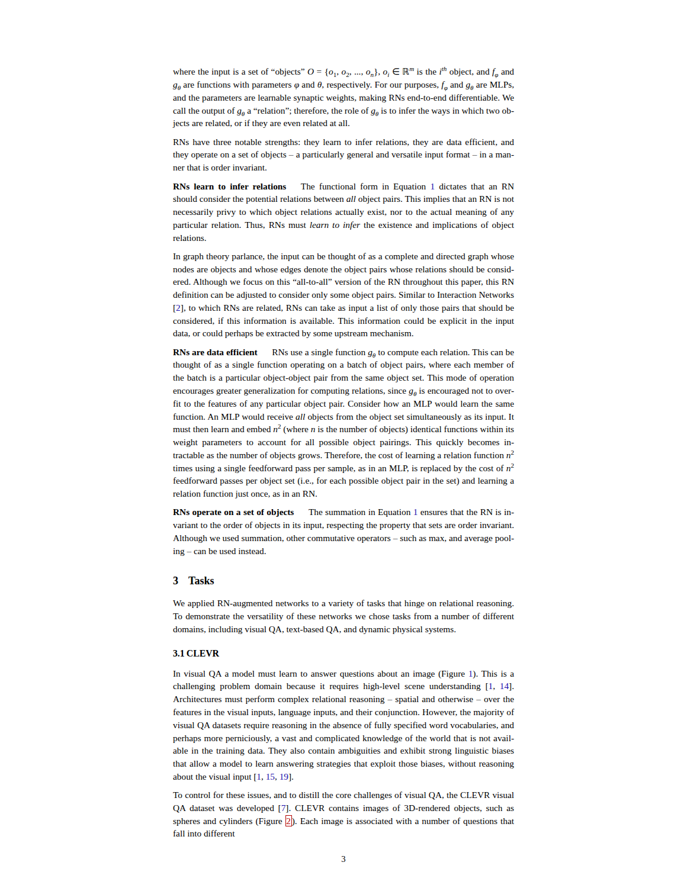where the input is a set of “objects” O = {o1, o2, ..., on}, oi ∈ ℝm is the ith object, and fφ and gθ are functions with parameters φ and θ, respectively. For our purposes, fφ and gθ are MLPs, and the parameters are learnable synaptic weights, making RNs end-to-end differentiable. We call the output of gθ a “relation”; therefore, the role of gθ is to infer the ways in which two objects are related, or if they are even related at all.
RNs have three notable strengths: they learn to infer relations, they are data efficient, and they operate on a set of objects – a particularly general and versatile input format – in a manner that is order invariant.
RNs learn to infer relations The functional form in Equation 1 dictates that an RN should consider the potential relations between all object pairs. This implies that an RN is not necessarily privy to which object relations actually exist, nor to the actual meaning of any particular relation. Thus, RNs must learn to infer the existence and implications of object relations.
In graph theory parlance, the input can be thought of as a complete and directed graph whose nodes are objects and whose edges denote the object pairs whose relations should be considered. Although we focus on this “all-to-all” version of the RN throughout this paper, this RN definition can be adjusted to consider only some object pairs. Similar to Interaction Networks [2], to which RNs are related, RNs can take as input a list of only those pairs that should be considered, if this information is available. This information could be explicit in the input data, or could perhaps be extracted by some upstream mechanism.
RNs are data efficient RNs use a single function gθ to compute each relation. This can be thought of as a single function operating on a batch of object pairs, where each member of the batch is a particular object-object pair from the same object set. This mode of operation encourages greater generalization for computing relations, since gθ is encouraged not to over-fit to the features of any particular object pair. Consider how an MLP would learn the same function. An MLP would receive all objects from the object set simultaneously as its input. It must then learn and embed n2 (where n is the number of objects) identical functions within its weight parameters to account for all possible object pairings. This quickly becomes intractable as the number of objects grows. Therefore, the cost of learning a relation function n2 times using a single feedforward pass per sample, as in an MLP, is replaced by the cost of n2 feedforward passes per object set (i.e., for each possible object pair in the set) and learning a relation function just once, as in an RN.
RNs operate on a set of objects The summation in Equation 1 ensures that the RN is invariant to the order of objects in its input, respecting the property that sets are order invariant. Although we used summation, other commutative operators – such as max, and average pooling – can be used instead.
3 Tasks
We applied RN-augmented networks to a variety of tasks that hinge on relational reasoning. To demonstrate the versatility of these networks we chose tasks from a number of different domains, including visual QA, text-based QA, and dynamic physical systems.
3.1 CLEVR
In visual QA a model must learn to answer questions about an image (Figure 1). This is a challenging problem domain because it requires high-level scene understanding [1, 14]. Architectures must perform complex relational reasoning – spatial and otherwise – over the features in the visual inputs, language inputs, and their conjunction. However, the majority of visual QA datasets require reasoning in the absence of fully specified word vocabularies, and perhaps more perniciously, a vast and complicated knowledge of the world that is not available in the training data. They also contain ambiguities and exhibit strong linguistic biases that allow a model to learn answering strategies that exploit those biases, without reasoning about the visual input [1, 15, 19].
To control for these issues, and to distill the core challenges of visual QA, the CLEVR visual QA dataset was developed [7]. CLEVR contains images of 3D-rendered objects, such as spheres and cylinders (Figure 2). Each image is associated with a number of questions that fall into different
3